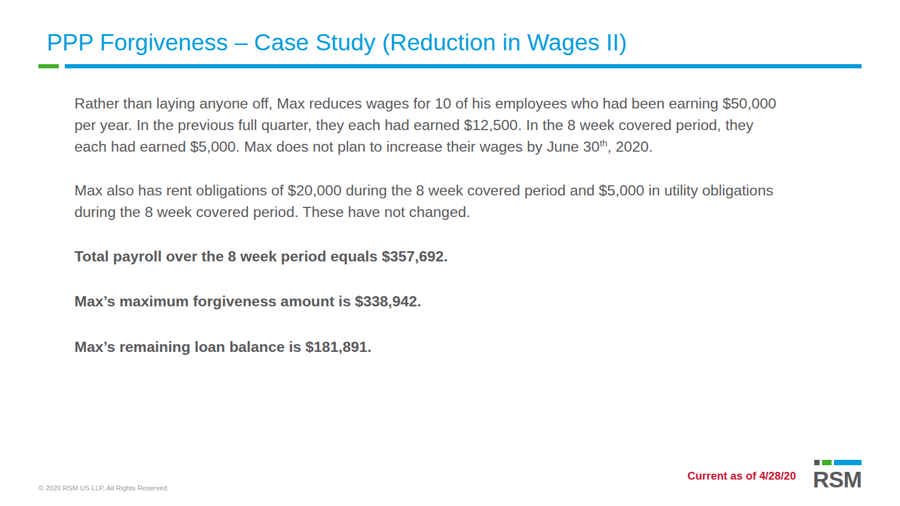PPP Forgiveness – Case Study (Reduction in Wages II)
Rather than laying anyone off, Max reduces wages for 10 of his employees who had been earning $50,000 per year. In the previous full quarter, they each had earned $12,500. In the 8 week covered period, they each had earned $5,000. Max does not plan to increase their wages by June 30th, 2020.
Max also has rent obligations of $20,000 during the 8 week covered period and $5,000 in utility obligations during the 8 week covered period. These have not changed.
Total payroll over the 8 week period equals $357,692.
Max’s maximum forgiveness amount is $338,942.
Max’s remaining loan balance is $181,891.
© 2020 RSM US LLP. All Rights Reserved.
Current as of 4/28/20
RSM